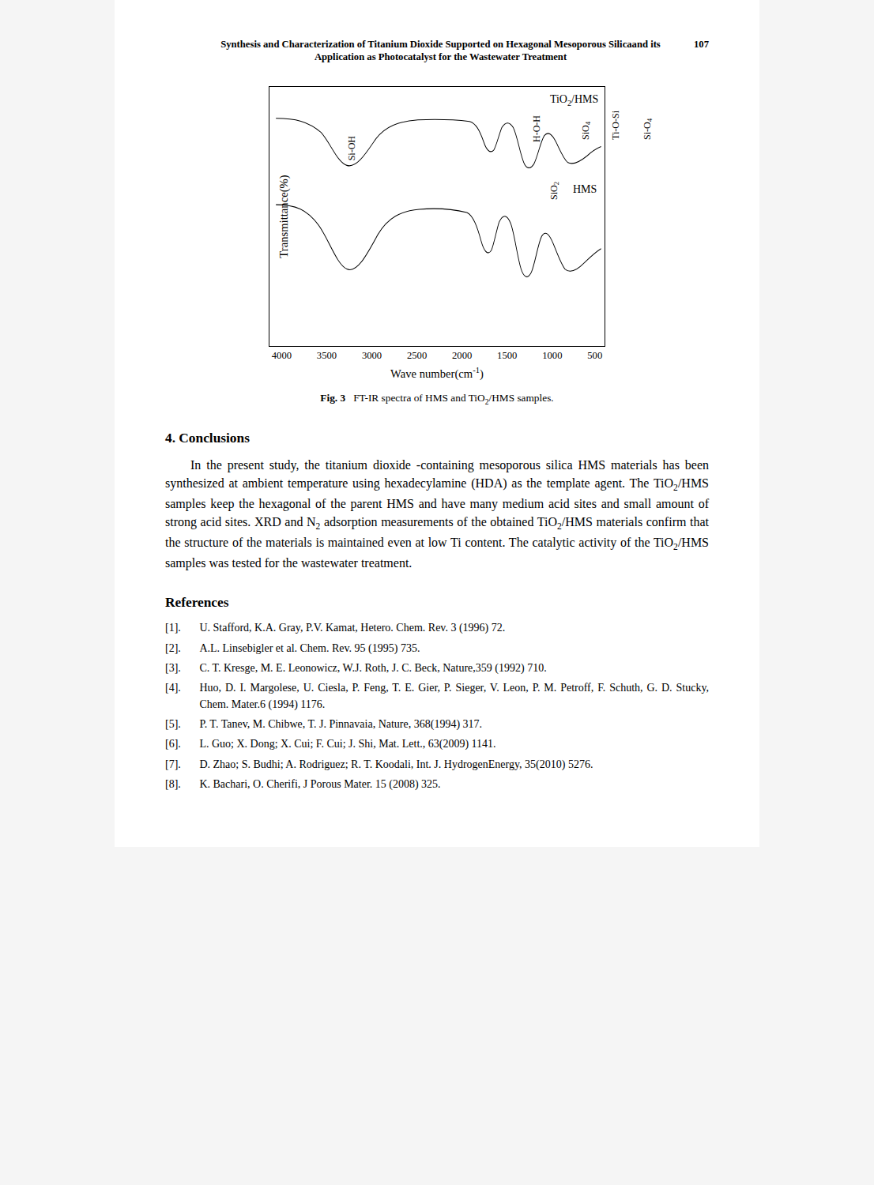Synthesis and Characterization of Titanium Dioxide Supported on Hexagonal Mesoporous Silicaand its Application as Photocatalyst for the Wastewater Treatment
107
Transmittance(%) TiO2/HMS HMS Si-OH H-O-H SiO4 Ti-O-Si Si-O4 SiO2
4000350030002500200015001000500
Wave number(cm-1)
Fig. 3 FT-IR spectra of HMS and TiO2/HMS samples.
4. Conclusions
In the present study, the titanium dioxide -containing mesoporous silica HMS materials has been synthesized at ambient temperature using hexadecylamine (HDA) as the template agent. The TiO2/HMS samples keep the hexagonal of the parent HMS and have many medium acid sites and small amount of strong acid sites. XRD and N2 adsorption measurements of the obtained TiO2/HMS materials confirm that the structure of the materials is maintained even at low Ti content. The catalytic activity of the TiO2/HMS samples was tested for the wastewater treatment.
References
U. Stafford, K.A. Gray, P.V. Kamat, Hetero. Chem. Rev. 3 (1996) 72.
A.L. Linsebigler et al. Chem. Rev. 95 (1995) 735.
C. T. Kresge, M. E. Leonowicz, W.J. Roth, J. C. Beck, Nature,359 (1992) 710.
Huo, D. I. Margolese, U. Ciesla, P. Feng, T. E. Gier, P. Sieger, V. Leon, P. M. Petroff, F. Schuth, G. D. Stucky, Chem. Mater.6 (1994) 1176.
P. T. Tanev, M. Chibwe, T. J. Pinnavaia, Nature, 368(1994) 317.
L. Guo; X. Dong; X. Cui; F. Cui; J. Shi, Mat. Lett., 63(2009) 1141.
D. Zhao; S. Budhi; A. Rodriguez; R. T. Koodali, Int. J. HydrogenEnergy, 35(2010) 5276.
K. Bachari, O. Cherifi, J Porous Mater. 15 (2008) 325.